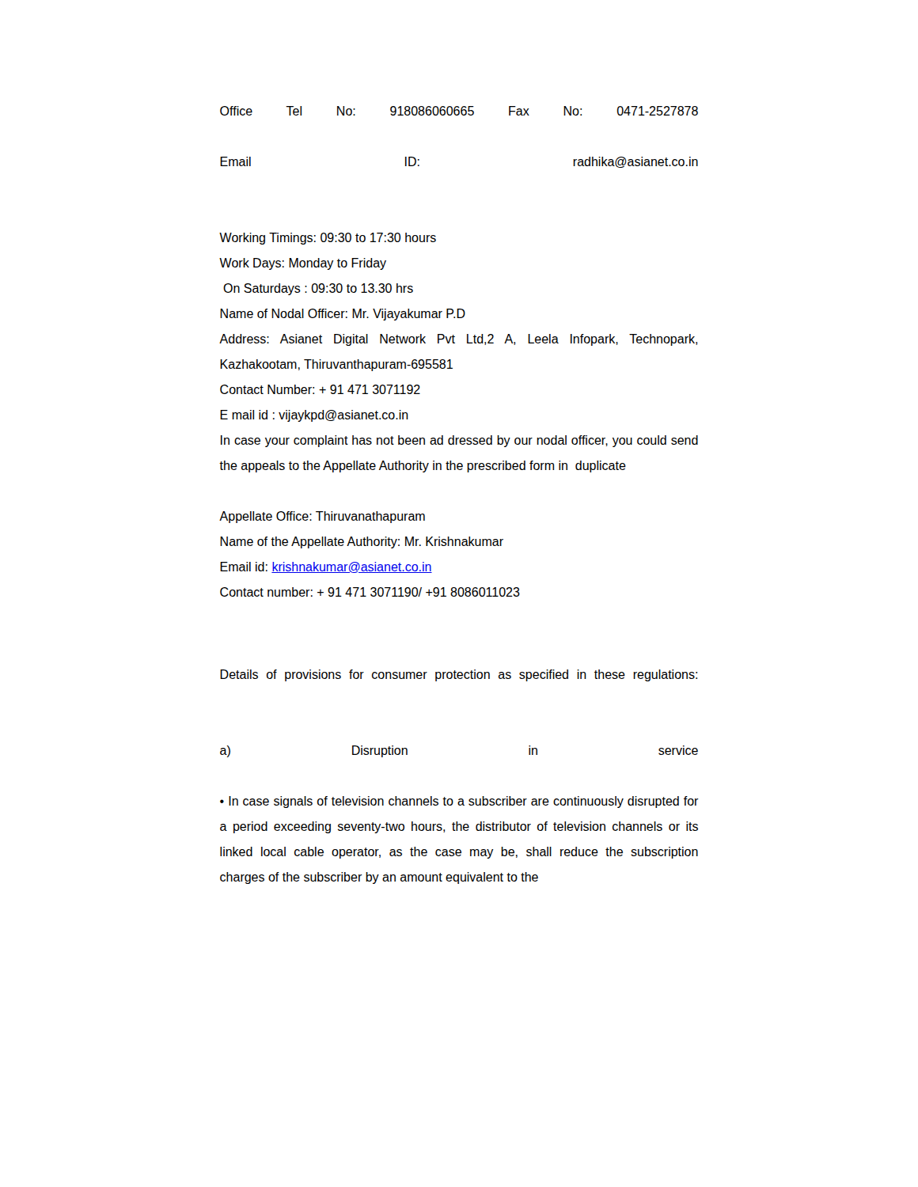Office Tel No: 918086060665 Fax No: 0471-2527878
Email ID: radhika@asianet.co.in
Working Timings: 09:30 to 17:30 hours
Work Days: Monday to Friday
On Saturdays : 09:30 to 13.30 hrs
Name of Nodal Officer: Mr. Vijayakumar P.D
Address: Asianet Digital Network Pvt Ltd,2 A, Leela Infopark, Technopark, Kazhakootam, Thiruvanthapuram-695581
Contact Number: + 91 471 3071192
E mail id : vijaykpd@asianet.co.in
In case your complaint has not been ad dressed by our nodal officer, you could send the appeals to the Appellate Authority in the prescribed form in duplicate
Appellate Office: Thiruvanathapuram
Name of the Appellate Authority: Mr. Krishnakumar
Email id: krishnakumar@asianet.co.in
Contact number: + 91 471 3071190/ +91 8086011023
Details of provisions for consumer protection as specified in these regulations:
a) Disruption in service
• In case signals of television channels to a subscriber are continuously disrupted for a period exceeding seventy-two hours, the distributor of television channels or its linked local cable operator, as the case may be, shall reduce the subscription charges of the subscriber by an amount equivalent to the